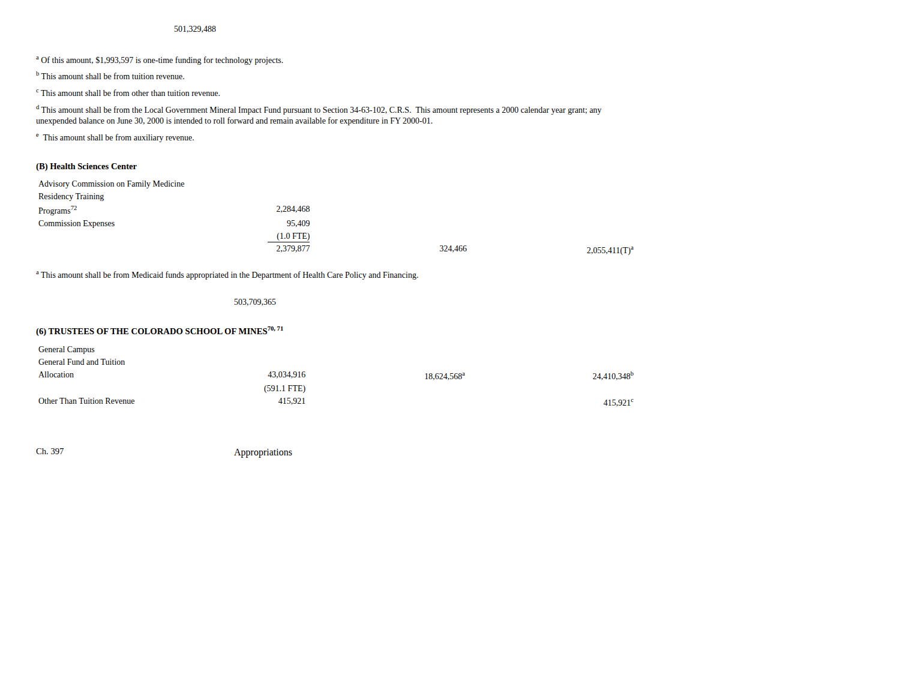501,329,488
a Of this amount, $1,993,597 is one-time funding for technology projects.
b This amount shall be from tuition revenue.
c This amount shall be from other than tuition revenue.
d This amount shall be from the Local Government Mineral Impact Fund pursuant to Section 34-63-102, C.R.S. This amount represents a 2000 calendar year grant; any unexpended balance on June 30, 2000 is intended to roll forward and remain available for expenditure in FY 2000-01.
e This amount shall be from auxiliary revenue.
(B) Health Sciences Center
| Advisory Commission on Family Medicine | | | |
| Residency Training | | | |
| Programs 72 | 2,284,468 | | |
| Commission Expenses | 95,409 | | |
| | (1.0 FTE) | | |
| | 2,379,877 | 324,466 | 2,055,411(T) a |
a This amount shall be from Medicaid funds appropriated in the Department of Health Care Policy and Financing.
503,709,365
(6) TRUSTEES OF THE COLORADO SCHOOL OF MINES70, 71
| General Campus | | | |
| General Fund and Tuition | | | |
| Allocation | 43,034,916 | 18,624,568 a | 24,410,348 b |
| | (591.1 FTE) | | |
| Other Than Tuition Revenue | 415,921 | | 415,921 c |
Ch. 397
Appropriations